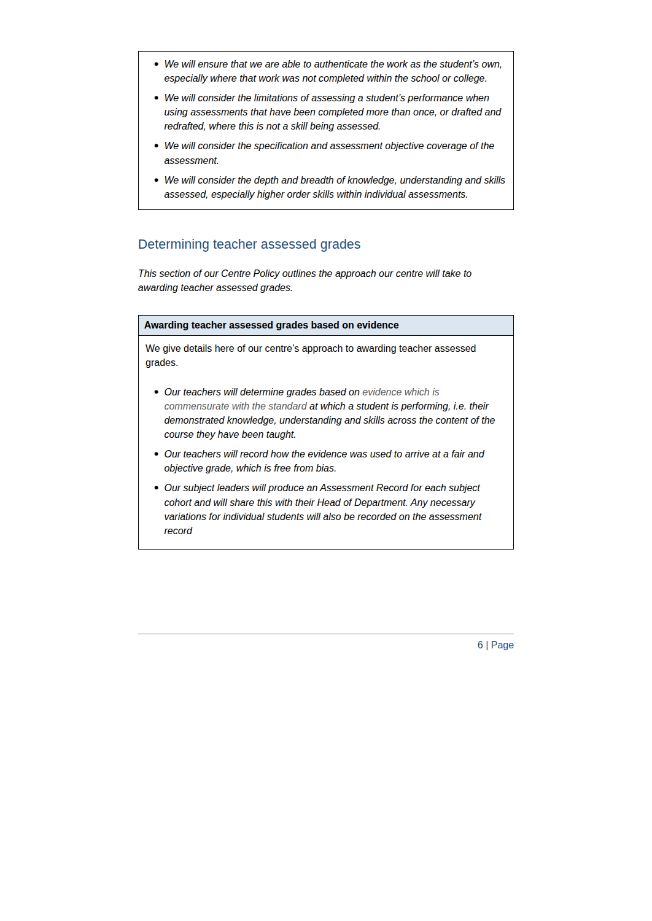We will ensure that we are able to authenticate the work as the student’s own, especially where that work was not completed within the school or college.
We will consider the limitations of assessing a student’s performance when using assessments that have been completed more than once, or drafted and redrafted, where this is not a skill being assessed.
We will consider the specification and assessment objective coverage of the assessment.
We will consider the depth and breadth of knowledge, understanding and skills assessed, especially higher order skills within individual assessments.
Determining teacher assessed grades
This section of our Centre Policy outlines the approach our centre will take to awarding teacher assessed grades.
Awarding teacher assessed grades based on evidence
We give details here of our centre’s approach to awarding teacher assessed grades.
Our teachers will determine grades based on evidence which is commensurate with the standard at which a student is performing, i.e. their demonstrated knowledge, understanding and skills across the content of the course they have been taught.
Our teachers will record how the evidence was used to arrive at a fair and objective grade, which is free from bias.
Our subject leaders will produce an Assessment Record for each subject cohort and will share this with their Head of Department. Any necessary variations for individual students will also be recorded on the assessment record
6 | Page